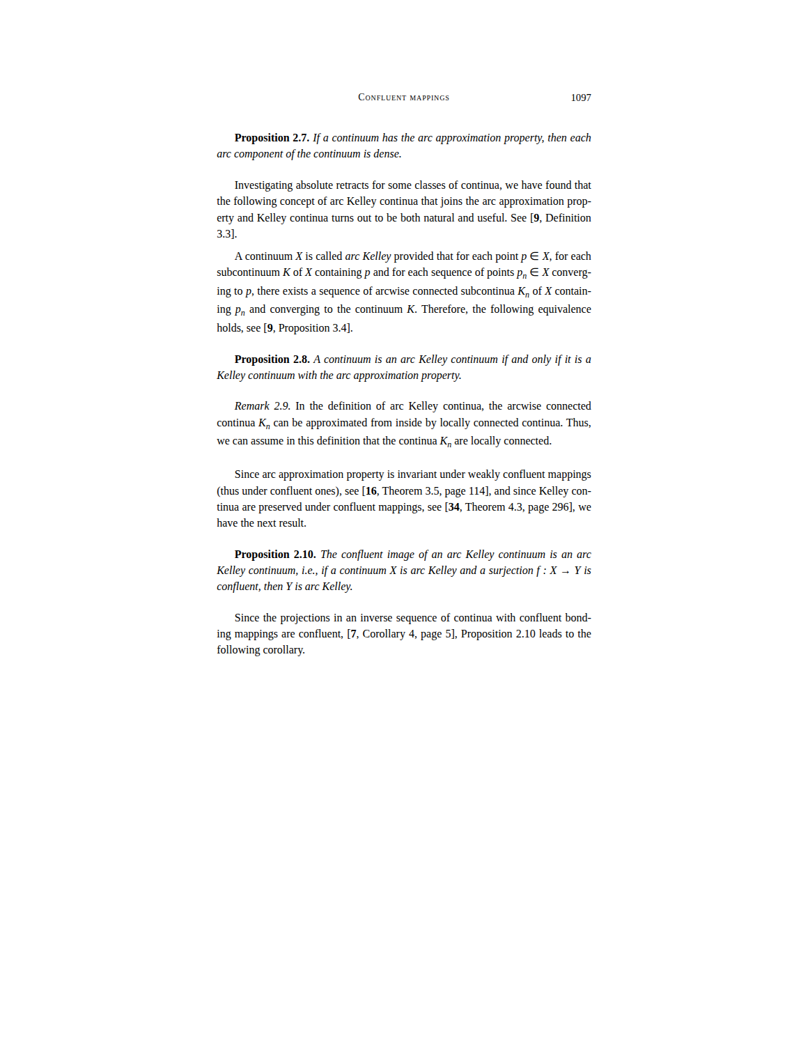Confluent mappings 1097
Proposition 2.7. If a continuum has the arc approximation property, then each arc component of the continuum is dense.
Investigating absolute retracts for some classes of continua, we have found that the following concept of arc Kelley continua that joins the arc approximation property and Kelley continua turns out to be both natural and useful. See [9, Definition 3.3].
A continuum X is called arc Kelley provided that for each point p ∈ X, for each subcontinuum K of X containing p and for each sequence of points pn ∈ X converging to p, there exists a sequence of arcwise connected subcontinua Kn of X containing pn and converging to the continuum K. Therefore, the following equivalence holds, see [9, Proposition 3.4].
Proposition 2.8. A continuum is an arc Kelley continuum if and only if it is a Kelley continuum with the arc approximation property.
Remark 2.9. In the definition of arc Kelley continua, the arcwise connected continua Kn can be approximated from inside by locally connected continua. Thus, we can assume in this definition that the continua Kn are locally connected.
Since arc approximation property is invariant under weakly confluent mappings (thus under confluent ones), see [16, Theorem 3.5, page 114], and since Kelley continua are preserved under confluent mappings, see [34, Theorem 4.3, page 296], we have the next result.
Proposition 2.10. The confluent image of an arc Kelley continuum is an arc Kelley continuum, i.e., if a continuum X is arc Kelley and a surjection f : X → Y is confluent, then Y is arc Kelley.
Since the projections in an inverse sequence of continua with confluent bonding mappings are confluent, [7, Corollary 4, page 5], Proposition 2.10 leads to the following corollary.